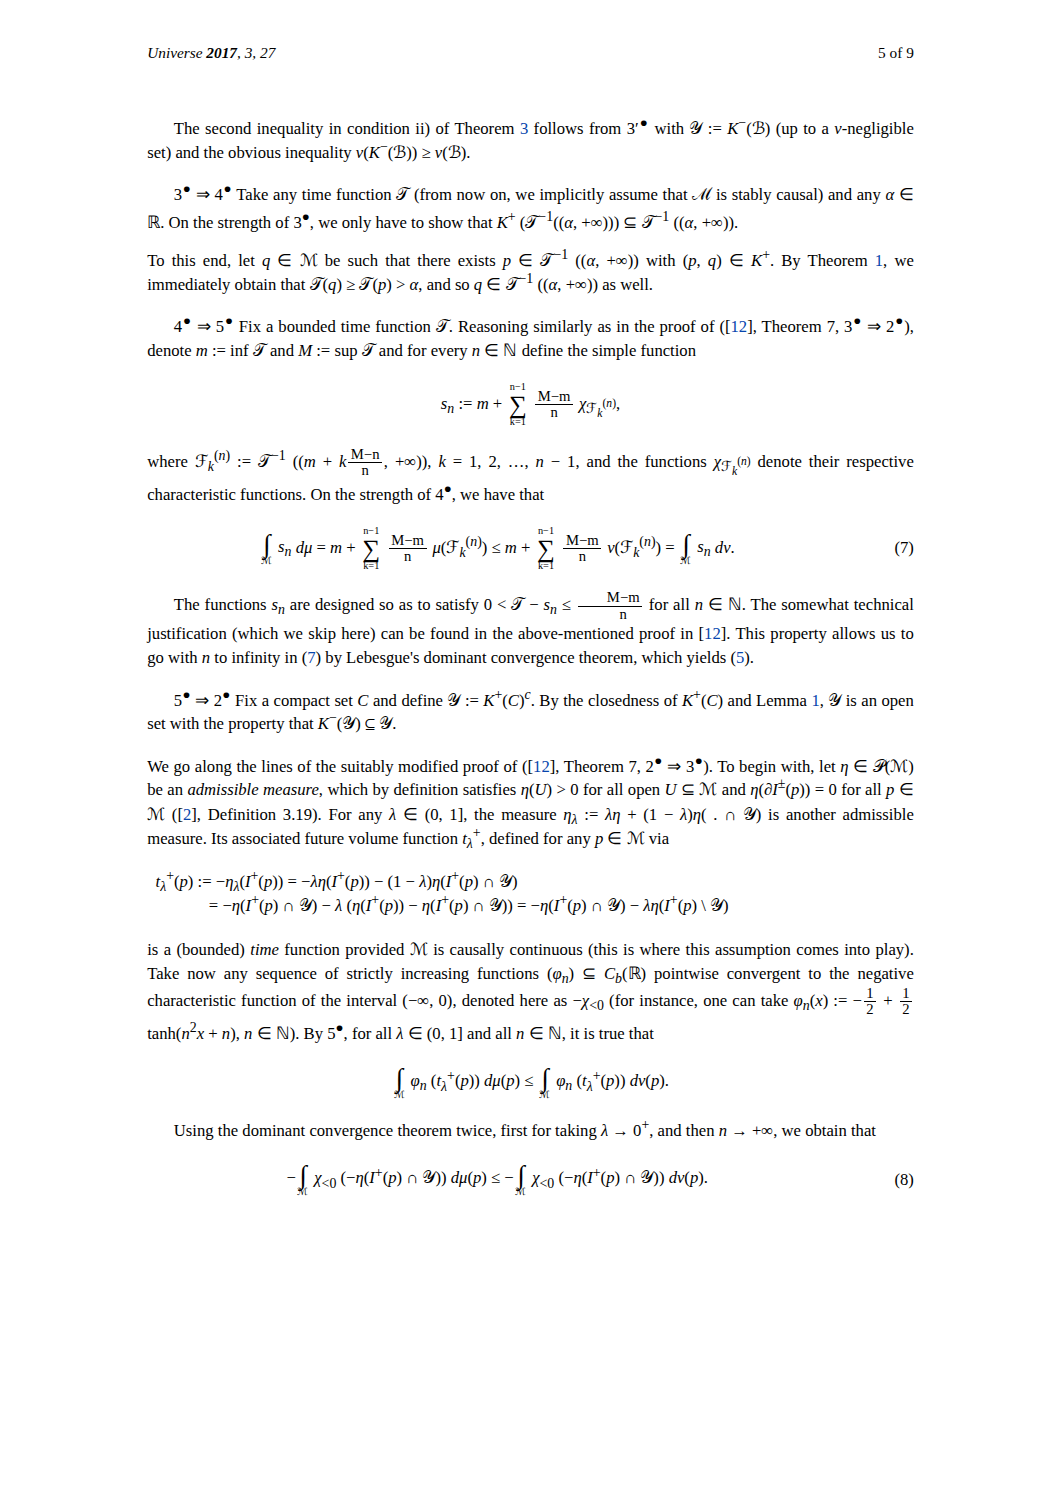Universe 2017, 3, 27
5 of 9
The second inequality in condition ii) of Theorem 3 follows from 3′● with 𝒴 := K−(ℬ) (up to a ν-negligible set) and the obvious inequality ν(K−(ℬ)) ≥ ν(ℬ).
3● ⇒ 4● Take any time function 𝒯 (from now on, we implicitly assume that ℳ is stably causal) and any α ∈ ℝ. On the strength of 3●, we only have to show that K+ (𝒯−1((α, +∞))) ⊆ 𝒯−1 ((α, +∞)).
To this end, let q ∈ ℳ be such that there exists p ∈ 𝒯−1 ((α, +∞)) with (p, q) ∈ K+. By Theorem 1, we immediately obtain that 𝒯(q) ≥ 𝒯(p) > α, and so q ∈ 𝒯−1 ((α, +∞)) as well.
4● ⇒ 5● Fix a bounded time function 𝒯. Reasoning similarly as in the proof of ([12], Theorem 7, 3● ⇒ 2●), denote m := inf 𝒯 and M := sup 𝒯 and for every n ∈ ℕ define the simple function
sn := m + n−1∑k=1 M−m n χℱk(n),
where ℱk(n) := 𝒯−1 ((m + kM−n n, +∞)), k = 1, 2, …, n − 1, and the functions χℱk(n) denote their respective characteristic functions. On the strength of 4●, we have that
∫ℳ sn dμ = m + n−1∑k=1 M−m n μ(ℱk(n)) ≤ m + n−1∑k=1 M−m n ν(ℱk(n)) = ∫ℳ sn dν.
(7)
The functions sn are designed so as to satisfy 0 < 𝒯 − sn ≤ M−m n for all n ∈ ℕ. The somewhat technical justification (which we skip here) can be found in the above-mentioned proof in [12]. This property allows us to go with n to infinity in (7) by Lebesgue's dominant convergence theorem, which yields (5).
5● ⇒ 2● Fix a compact set C and define 𝒴 := K+(C)c. By the closedness of K+(C) and Lemma 1, 𝒴 is an open set with the property that K−(𝒴) ⊆ 𝒴.
We go along the lines of the suitably modified proof of ([12], Theorem 7, 2● ⇒ 3●). To begin with, let η ∈ 𝒫(ℳ) be an admissible measure, which by definition satisfies η(U) > 0 for all open U ⊆ ℳ and η(∂I±(p)) = 0 for all p ∈ ℳ ([2], Definition 3.19). For any λ ∈ (0, 1], the measure ηλ := λη + (1 − λ)η( . ∩ 𝒴) is another admissible measure. Its associated future volume function tλ+, defined for any p ∈ ℳ via
tλ+(p) := −ηλ(I+(p)) = −λη(I+(p)) − (1 − λ)η(I+(p) ∩ 𝒴)
= −η(I+(p) ∩ 𝒴) − λ (η(I+(p)) − η(I+(p) ∩ 𝒴)) = −η(I+(p) ∩ 𝒴) − λη(I+(p) \ 𝒴)
is a (bounded) time function provided ℳ is causally continuous (this is where this assumption comes into play). Take now any sequence of strictly increasing functions (φn) ⊆ Cb(ℝ) pointwise convergent to the negative characteristic function of the interval (−∞, 0), denoted here as −χ<0 (for instance, one can take φn(x) := −12 + 12 tanh(n2x + n), n ∈ ℕ). By 5●, for all λ ∈ (0, 1] and all n ∈ ℕ, it is true that
∫ℳ φn (tλ+(p)) dμ(p) ≤ ∫ℳ φn (tλ+(p)) dν(p).
Using the dominant convergence theorem twice, first for taking λ → 0+, and then n → +∞, we obtain that
−∫ℳ χ<0 (−η(I+(p) ∩ 𝒴)) dμ(p) ≤ −∫ℳ χ<0 (−η(I+(p) ∩ 𝒴)) dν(p).
(8)